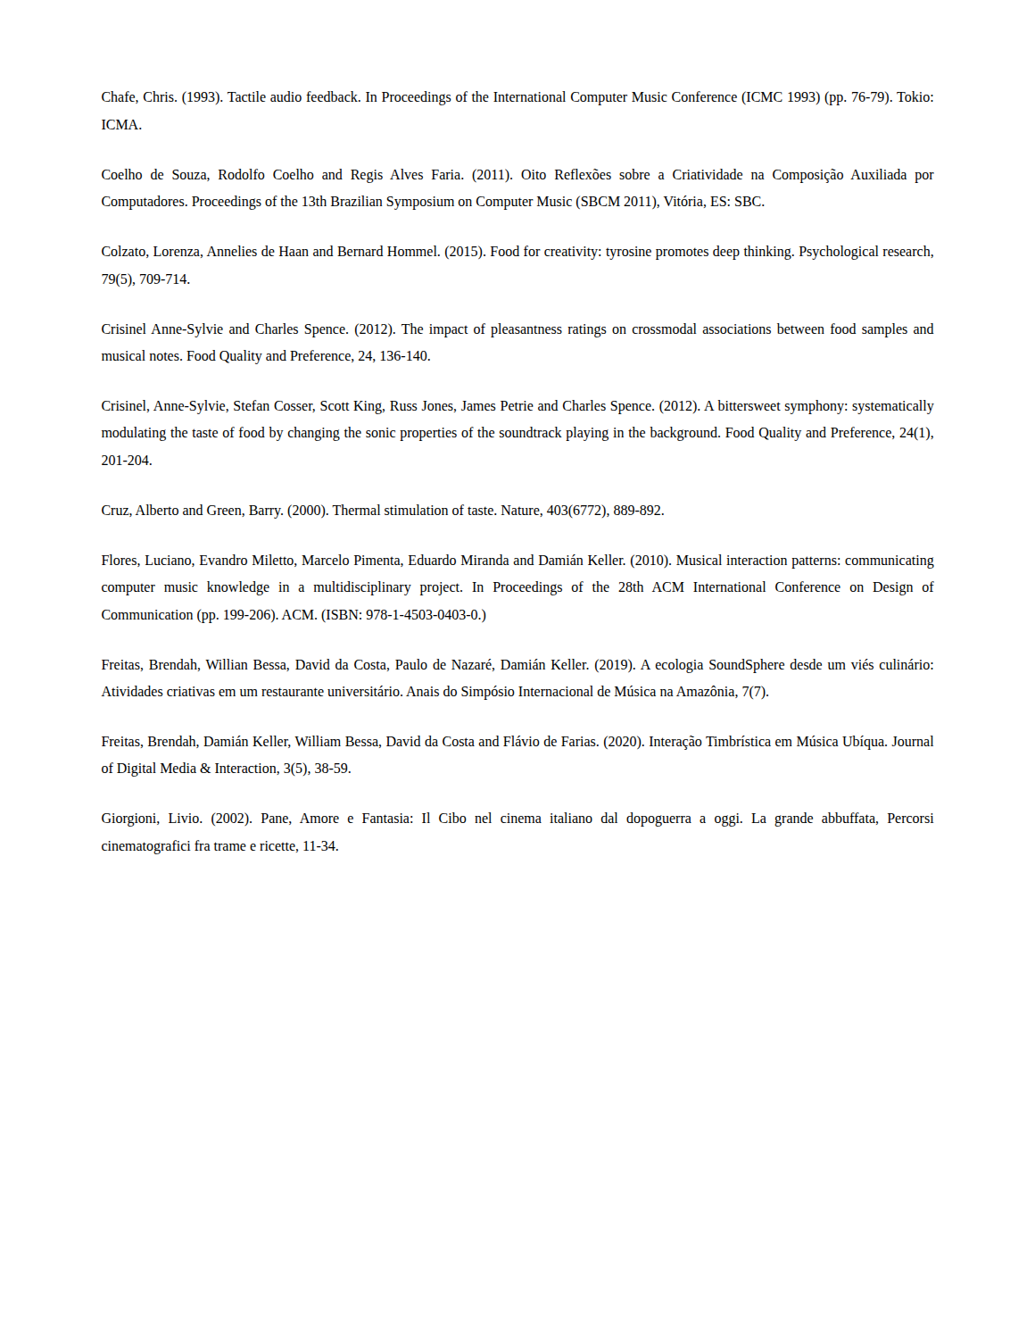Chafe, Chris. (1993). Tactile audio feedback. In Proceedings of the International Computer Music Conference (ICMC 1993) (pp. 76-79). Tokio: ICMA.
Coelho de Souza, Rodolfo Coelho and Regis Alves Faria. (2011). Oito Reflexões sobre a Criatividade na Composição Auxiliada por Computadores. Proceedings of the 13th Brazilian Symposium on Computer Music (SBCM 2011), Vitória, ES: SBC.
Colzato, Lorenza, Annelies de Haan and Bernard Hommel. (2015). Food for creativity: tyrosine promotes deep thinking. Psychological research, 79(5), 709-714.
Crisinel Anne-Sylvie and Charles Spence. (2012). The impact of pleasantness ratings on crossmodal associations between food samples and musical notes. Food Quality and Preference, 24, 136-140.
Crisinel, Anne-Sylvie, Stefan Cosser, Scott King, Russ Jones, James Petrie and Charles Spence. (2012). A bittersweet symphony: systematically modulating the taste of food by changing the sonic properties of the soundtrack playing in the background. Food Quality and Preference, 24(1), 201-204.
Cruz, Alberto and Green, Barry. (2000). Thermal stimulation of taste. Nature, 403(6772), 889-892.
Flores, Luciano, Evandro Miletto, Marcelo Pimenta, Eduardo Miranda and Damián Keller. (2010). Musical interaction patterns: communicating computer music knowledge in a multidisciplinary project. In Proceedings of the 28th ACM International Conference on Design of Communication (pp. 199-206). ACM. (ISBN: 978-1-4503-0403-0.)
Freitas, Brendah, Willian Bessa, David da Costa, Paulo de Nazaré, Damián Keller. (2019). A ecologia SoundSphere desde um viés culinário: Atividades criativas em um restaurante universitário. Anais do Simpósio Internacional de Música na Amazônia, 7(7).
Freitas, Brendah, Damián Keller, William Bessa, David da Costa and Flávio de Farias. (2020). Interação Timbrística em Música Ubíqua. Journal of Digital Media & Interaction, 3(5), 38-59.
Giorgioni, Livio. (2002). Pane, Amore e Fantasia: Il Cibo nel cinema italiano dal dopoguerra a oggi. La grande abbuffata, Percorsi cinematografici fra trame e ricette, 11-34.